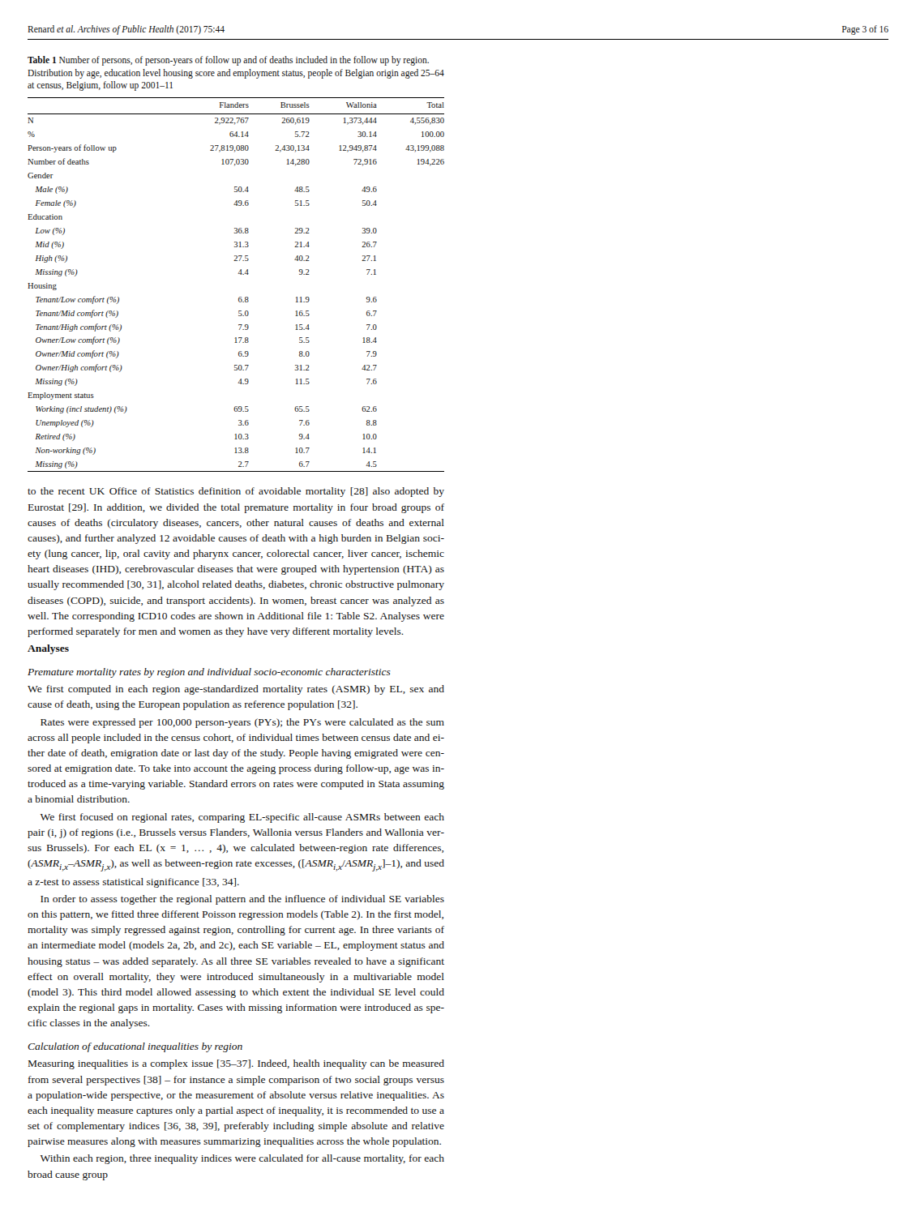Renard et al. Archives of Public Health (2017) 75:44 Page 3 of 16
Table 1 Number of persons, of person-years of follow up and of deaths included in the follow up by region. Distribution by age, education level housing score and employment status, people of Belgian origin aged 25–64 at census, Belgium, follow up 2001–11
| | Flanders | Brussels | Wallonia | Total |
| --- | --- | --- | --- | --- |
| N | 2,922,767 | 260,619 | 1,373,444 | 4,556,830 |
| % | 64.14 | 5.72 | 30.14 | 100.00 |
| Person-years of follow up | 27,819,080 | 2,430,134 | 12,949,874 | 43,199,088 |
| Number of deaths | 107,030 | 14,280 | 72,916 | 194,226 |
| Gender | | | | |
| Male (%) | 50.4 | 48.5 | 49.6 | |
| Female (%) | 49.6 | 51.5 | 50.4 | |
| Education | | | | |
| Low (%) | 36.8 | 29.2 | 39.0 | |
| Mid (%) | 31.3 | 21.4 | 26.7 | |
| High (%) | 27.5 | 40.2 | 27.1 | |
| Missing (%) | 4.4 | 9.2 | 7.1 | |
| Housing | | | | |
| Tenant/Low comfort (%) | 6.8 | 11.9 | 9.6 | |
| Tenant/Mid comfort (%) | 5.0 | 16.5 | 6.7 | |
| Tenant/High comfort (%) | 7.9 | 15.4 | 7.0 | |
| Owner/Low comfort (%) | 17.8 | 5.5 | 18.4 | |
| Owner/Mid comfort (%) | 6.9 | 8.0 | 7.9 | |
| Owner/High comfort (%) | 50.7 | 31.2 | 42.7 | |
| Missing (%) | 4.9 | 11.5 | 7.6 | |
| Employment status | | | | |
| Working (incl student) (%) | 69.5 | 65.5 | 62.6 | |
| Unemployed (%) | 3.6 | 7.6 | 8.8 | |
| Retired (%) | 10.3 | 9.4 | 10.0 | |
| Non-working (%) | 13.8 | 10.7 | 14.1 | |
| Missing (%) | 2.7 | 6.7 | 4.5 | |
to the recent UK Office of Statistics definition of avoidable mortality [28] also adopted by Eurostat [29]. In addition, we divided the total premature mortality in four broad groups of causes of deaths (circulatory diseases, cancers, other natural causes of deaths and external causes), and further analyzed 12 avoidable causes of death with a high burden in Belgian society (lung cancer, lip, oral cavity and pharynx cancer, colorectal cancer, liver cancer, ischemic heart diseases (IHD), cerebrovascular diseases that were grouped with hypertension (HTA) as usually recommended [30, 31], alcohol related deaths, diabetes, chronic obstructive pulmonary diseases (COPD), suicide, and transport accidents). In women, breast cancer was analyzed as well. The corresponding ICD10 codes are shown in Additional file 1: Table S2. Analyses were performed separately for men and women as they have very different mortality levels.
Analyses
Premature mortality rates by region and individual socio-economic characteristics
We first computed in each region age-standardized mortality rates (ASMR) by EL, sex and cause of death, using the European population as reference population [32].
Rates were expressed per 100,000 person-years (PYs); the PYs were calculated as the sum across all people included in the census cohort, of individual times between census date and either date of death, emigration date or last day of the study. People having emigrated were censored at emigration date. To take into account the ageing process during follow-up, age was introduced as a time-varying variable. Standard errors on rates were computed in Stata assuming a binomial distribution.
We first focused on regional rates, comparing EL-specific all-cause ASMRs between each pair (i, j) of regions (i.e., Brussels versus Flanders, Wallonia versus Flanders and Wallonia versus Brussels). For each EL (x = 1, … , 4), we calculated between-region rate differences, (ASMRi,x–ASMRj,x), as well as between-region rate excesses, ([ASMRi,x/ASMRj,x]–1), and used a z-test to assess statistical significance [33, 34].
In order to assess together the regional pattern and the influence of individual SE variables on this pattern, we fitted three different Poisson regression models (Table 2). In the first model, mortality was simply regressed against region, controlling for current age. In three variants of an intermediate model (models 2a, 2b, and 2c), each SE variable – EL, employment status and housing status – was added separately. As all three SE variables revealed to have a significant effect on overall mortality, they were introduced simultaneously in a multivariable model (model 3). This third model allowed assessing to which extent the individual SE level could explain the regional gaps in mortality. Cases with missing information were introduced as specific classes in the analyses.
Calculation of educational inequalities by region
Measuring inequalities is a complex issue [35–37]. Indeed, health inequality can be measured from several perspectives [38] – for instance a simple comparison of two social groups versus a population-wide perspective, or the measurement of absolute versus relative inequalities. As each inequality measure captures only a partial aspect of inequality, it is recommended to use a set of complementary indices [36, 38, 39], preferably including simple absolute and relative pairwise measures along with measures summarizing inequalities across the whole population.
Within each region, three inequality indices were calculated for all-cause mortality, for each broad cause group